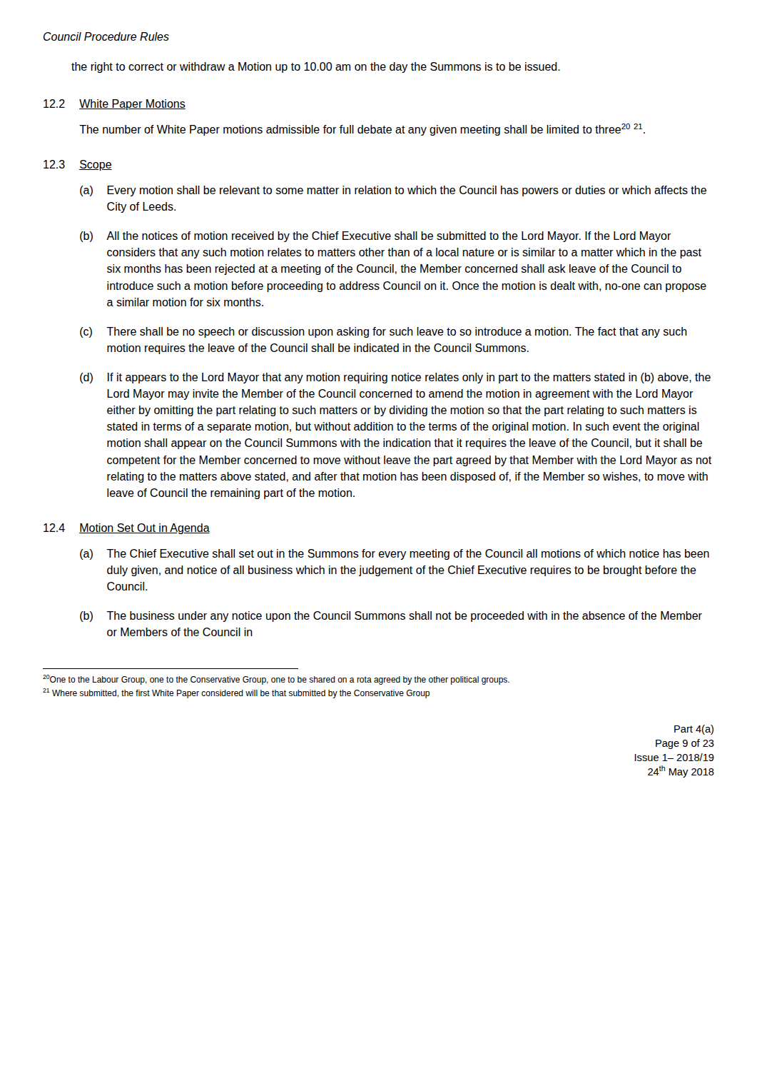Council Procedure Rules
the right to correct or withdraw a Motion up to 10.00 am on the day the Summons is to be issued.
12.2 White Paper Motions
The number of White Paper motions admissible for full debate at any given meeting shall be limited to three20 21.
12.3 Scope
(a) Every motion shall be relevant to some matter in relation to which the Council has powers or duties or which affects the City of Leeds.
(b) All the notices of motion received by the Chief Executive shall be submitted to the Lord Mayor. If the Lord Mayor considers that any such motion relates to matters other than of a local nature or is similar to a matter which in the past six months has been rejected at a meeting of the Council, the Member concerned shall ask leave of the Council to introduce such a motion before proceeding to address Council on it. Once the motion is dealt with, no-one can propose a similar motion for six months.
(c) There shall be no speech or discussion upon asking for such leave to so introduce a motion. The fact that any such motion requires the leave of the Council shall be indicated in the Council Summons.
(d) If it appears to the Lord Mayor that any motion requiring notice relates only in part to the matters stated in (b) above, the Lord Mayor may invite the Member of the Council concerned to amend the motion in agreement with the Lord Mayor either by omitting the part relating to such matters or by dividing the motion so that the part relating to such matters is stated in terms of a separate motion, but without addition to the terms of the original motion. In such event the original motion shall appear on the Council Summons with the indication that it requires the leave of the Council, but it shall be competent for the Member concerned to move without leave the part agreed by that Member with the Lord Mayor as not relating to the matters above stated, and after that motion has been disposed of, if the Member so wishes, to move with leave of Council the remaining part of the motion.
12.4 Motion Set Out in Agenda
(a) The Chief Executive shall set out in the Summons for every meeting of the Council all motions of which notice has been duly given, and notice of all business which in the judgement of the Chief Executive requires to be brought before the Council.
(b) The business under any notice upon the Council Summons shall not be proceeded with in the absence of the Member or Members of the Council in
20One to the Labour Group, one to the Conservative Group, one to be shared on a rota agreed by the other political groups.
21 Where submitted, the first White Paper considered will be that submitted by the Conservative Group
Part 4(a)
Page 9 of 23
Issue 1– 2018/19
24th May 2018